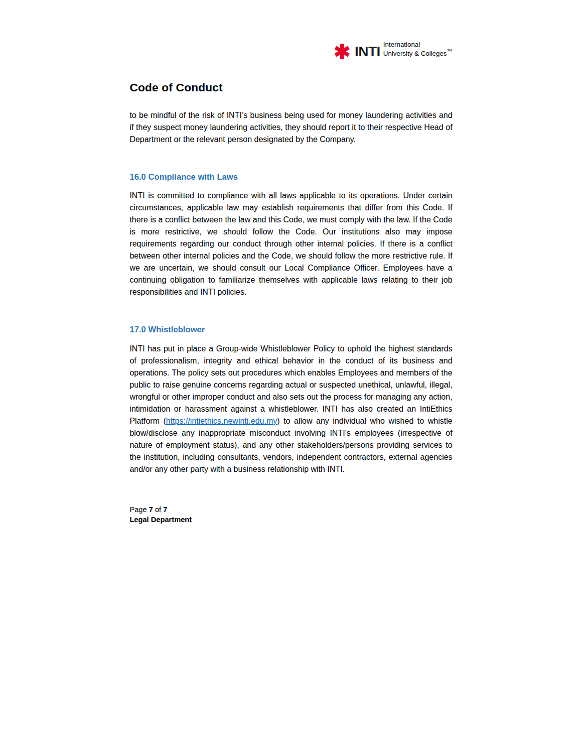✱
INTI
International University & Colleges™
Code of Conduct
to be mindful of the risk of INTI’s business being used for money laundering activities and if they suspect money laundering activities, they should report it to their respective Head of Department or the relevant person designated by the Company.
16.0 Compliance with Laws
INTI is committed to compliance with all laws applicable to its operations. Under certain circumstances, applicable law may establish requirements that differ from this Code. If there is a conflict between the law and this Code, we must comply with the law. If the Code is more restrictive, we should follow the Code. Our institutions also may impose requirements regarding our conduct through other internal policies. If there is a conflict between other internal policies and the Code, we should follow the more restrictive rule. If we are uncertain, we should consult our Local Compliance Officer. Employees have a continuing obligation to familiarize themselves with applicable laws relating to their job responsibilities and INTI policies.
17.0 Whistleblower
INTI has put in place a Group-wide Whistleblower Policy to uphold the highest standards of professionalism, integrity and ethical behavior in the conduct of its business and operations. The policy sets out procedures which enables Employees and members of the public to raise genuine concerns regarding actual or suspected unethical, unlawful, illegal, wrongful or other improper conduct and also sets out the process for managing any action, intimidation or harassment against a whistleblower. INTI has also created an IntiEthics Platform (https://intiethics.newinti.edu.my) to allow any individual who wished to whistle blow/disclose any inappropriate misconduct involving INTI’s employees (irrespective of nature of employment status), and any other stakeholders/persons providing services to the institution, including consultants, vendors, independent contractors, external agencies and/or any other party with a business relationship with INTI.
Page 7 of 7
Legal Department